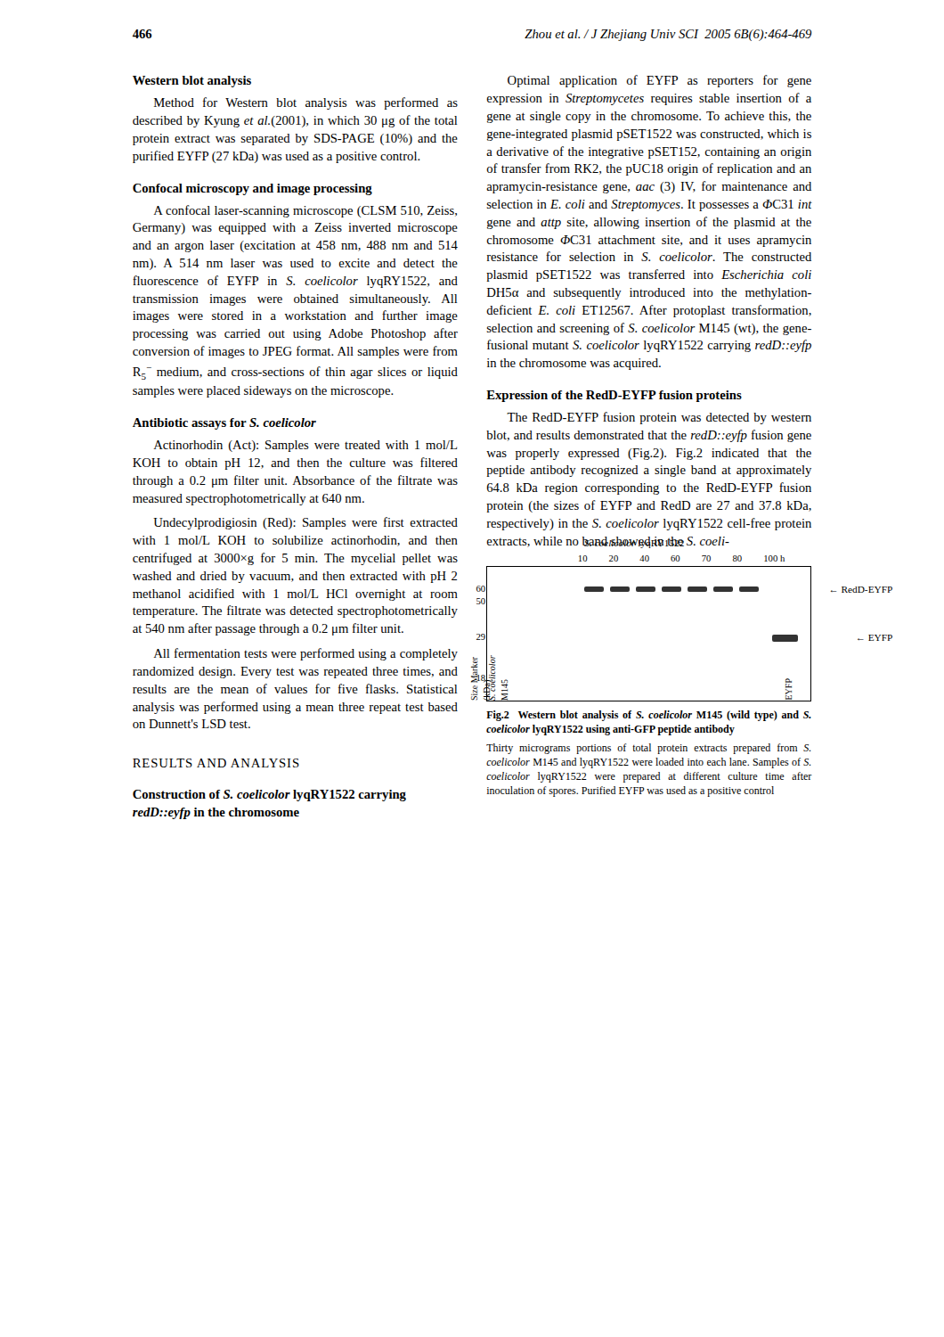466 Zhou et al. / J Zhejiang Univ SCI 2005 6B(6):464-469
Western blot analysis
Method for Western blot analysis was performed as described by Kyung et al.(2001), in which 30 μg of the total protein extract was separated by SDS-PAGE (10%) and the purified EYFP (27 kDa) was used as a positive control.
Confocal microscopy and image processing
A confocal laser-scanning microscope (CLSM 510, Zeiss, Germany) was equipped with a Zeiss inverted microscope and an argon laser (excitation at 458 nm, 488 nm and 514 nm). A 514 nm laser was used to excite and detect the fluorescence of EYFP in S. coelicolor lyqRY1522, and transmission images were obtained simultaneously. All images were stored in a workstation and further image processing was carried out using Adobe Photoshop after conversion of images to JPEG format. All samples were from R5− medium, and cross-sections of thin agar slices or liquid samples were placed sideways on the microscope.
Antibiotic assays for S. coelicolor
Actinorhodin (Act): Samples were treated with 1 mol/L KOH to obtain pH 12, and then the culture was filtered through a 0.2 μm filter unit. Absorbance of the filtrate was measured spectrophotometrically at 640 nm.
Undecylprodigiosin (Red): Samples were first extracted with 1 mol/L KOH to solubilize actinorhodin, and then centrifuged at 3000×g for 5 min. The mycelial pellet was washed and dried by vacuum, and then extracted with pH 2 methanol acidified with 1 mol/L HCl overnight at room temperature. The filtrate was detected spectrophotometrically at 540 nm after passage through a 0.2 μm filter unit.
All fermentation tests were performed using a completely randomized design. Every test was repeated three times, and results are the mean of values for five flasks. Statistical analysis was performed using a mean three repeat test based on Dunnett's LSD test.
RESULTS AND ANALYSIS
Construction of S. coelicolor lyqRY1522 carrying redD::eyfp in the chromosome
Optimal application of EYFP as reporters for gene expression in Streptomycetes requires stable insertion of a gene at single copy in the chromosome. To achieve this, the gene-integrated plasmid pSET1522 was constructed, which is a derivative of the integrative pSET152, containing an origin of transfer from RK2, the pUC18 origin of replication and an apramycin-resistance gene, aac (3) IV, for maintenance and selection in E. coli and Streptomyces. It possesses a ΦC31 int gene and attp site, allowing insertion of the plasmid at the chromosome ΦC31 attachment site, and it uses apramycin resistance for selection in S. coelicolor. The constructed plasmid pSET1522 was transferred into Escherichia coli DH5α and subsequently introduced into the methylation-deficient E. coli ET12567. After protoplast transformation, selection and screening of S. coelicolor M145 (wt), the gene-fusional mutant S. coelicolor lyqRY1522 carrying redD::eyfp in the chromosome was acquired.
Expression of the RedD-EYFP fusion proteins
The RedD-EYFP fusion protein was detected by western blot, and results demonstrated that the redD::eyfp fusion gene was properly expressed (Fig.2). Fig.2 indicated that the peptide antibody recognized a single band at approximately 64.8 kDa region corresponding to the RedD-EYFP fusion protein (the sizes of EYFP and RedD are 27 and 37.8 kDa, respectively) in the S. coelicolor lyqRY1522 cell-free protein extracts, while no band showed in the S. coeli-
60 50 29 18
Size Marker
(kDa)
S. coelicolor
M145
EYFP
S. coelicolor lyqRY1522
102040607080100 h
RedD-EYFP
EYFP
Fig.2 Western blot analysis of S. coelicolor M145 (wild type) and S. coelicolor lyqRY1522 using anti-GFP peptide antibody
Thirty micrograms portions of total protein extracts prepared from S. coelicolor M145 and lyqRY1522 were loaded into each lane. Samples of S. coelicolor lyqRY1522 were prepared at different culture time after inoculation of spores. Purified EYFP was used as a positive control